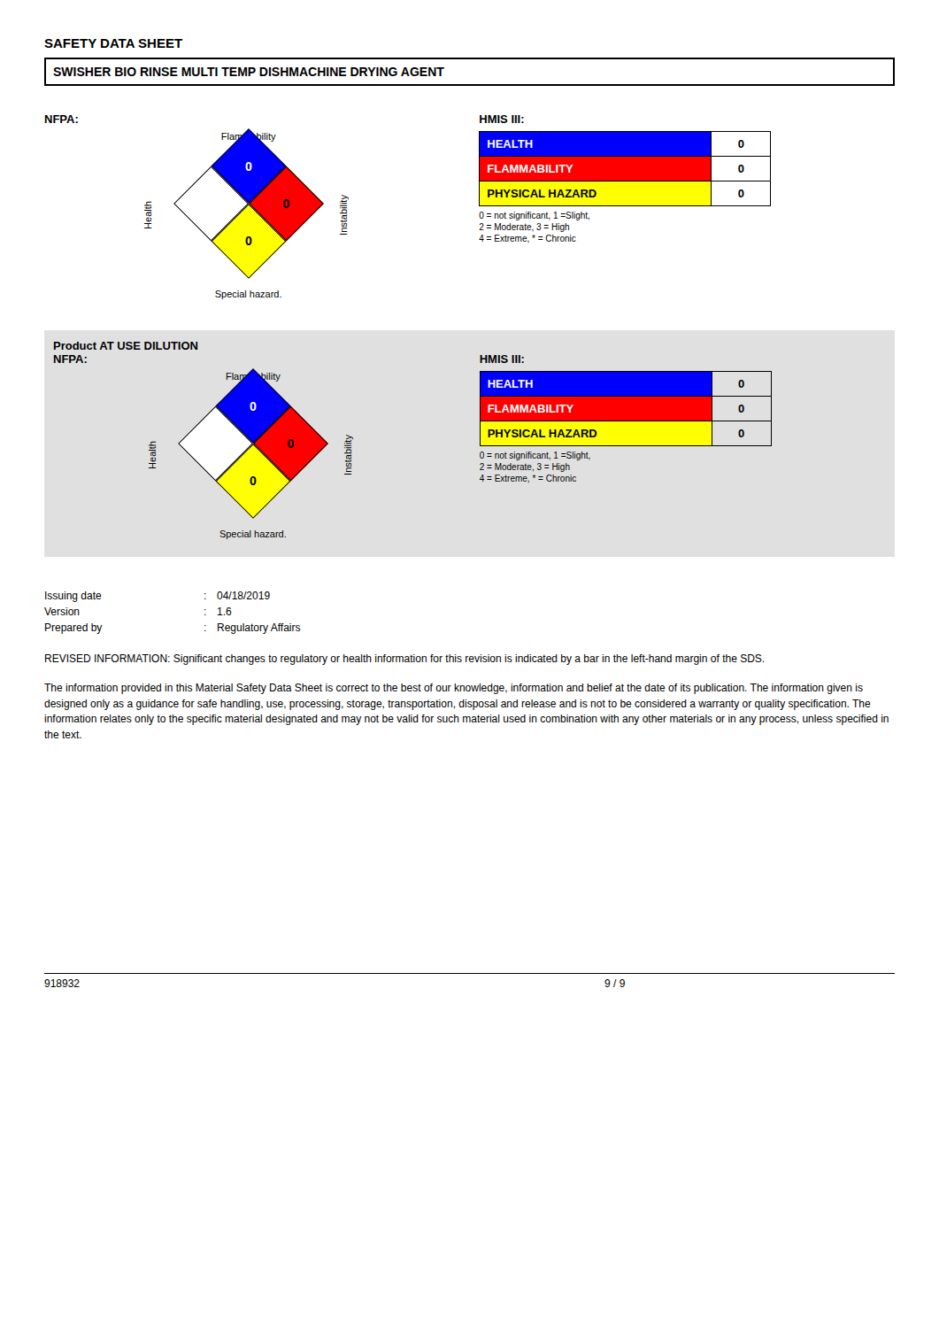SAFETY DATA SHEET
SWISHER BIO RINSE MULTI TEMP DISHMACHINE DRYING AGENT
NFPA:
Flammability
Health
Instability
0
0
0
Special hazard.
HMIS III:
| HEALTH | 0 |
| FLAMMABILITY | 0 |
| PHYSICAL HAZARD | 0 |
0 = not significant, 1 =Slight,
2 = Moderate, 3 = High
4 = Extreme, * = Chronic
Product AT USE DILUTION
NFPA:
Flammability
Health
Instability
0
0
0
Special hazard.
HMIS III:
| HEALTH | 0 |
| FLAMMABILITY | 0 |
| PHYSICAL HAZARD | 0 |
0 = not significant, 1 =Slight,
2 = Moderate, 3 = High
4 = Extreme, * = Chronic
Issuing date
:
04/18/2019
Version
:
1.6
Prepared by
:
Regulatory Affairs
REVISED INFORMATION: Significant changes to regulatory or health information for this revision is indicated by a bar in the left-hand margin of the SDS.
The information provided in this Material Safety Data Sheet is correct to the best of our knowledge, information and belief at the date of its publication. The information given is designed only as a guidance for safe handling, use, processing, storage, transportation, disposal and release and is not to be considered a warranty or quality specification. The information relates only to the specific material designated and may not be valid for such material used in combination with any other materials or in any process, unless specified in the text.
918932
9 / 9